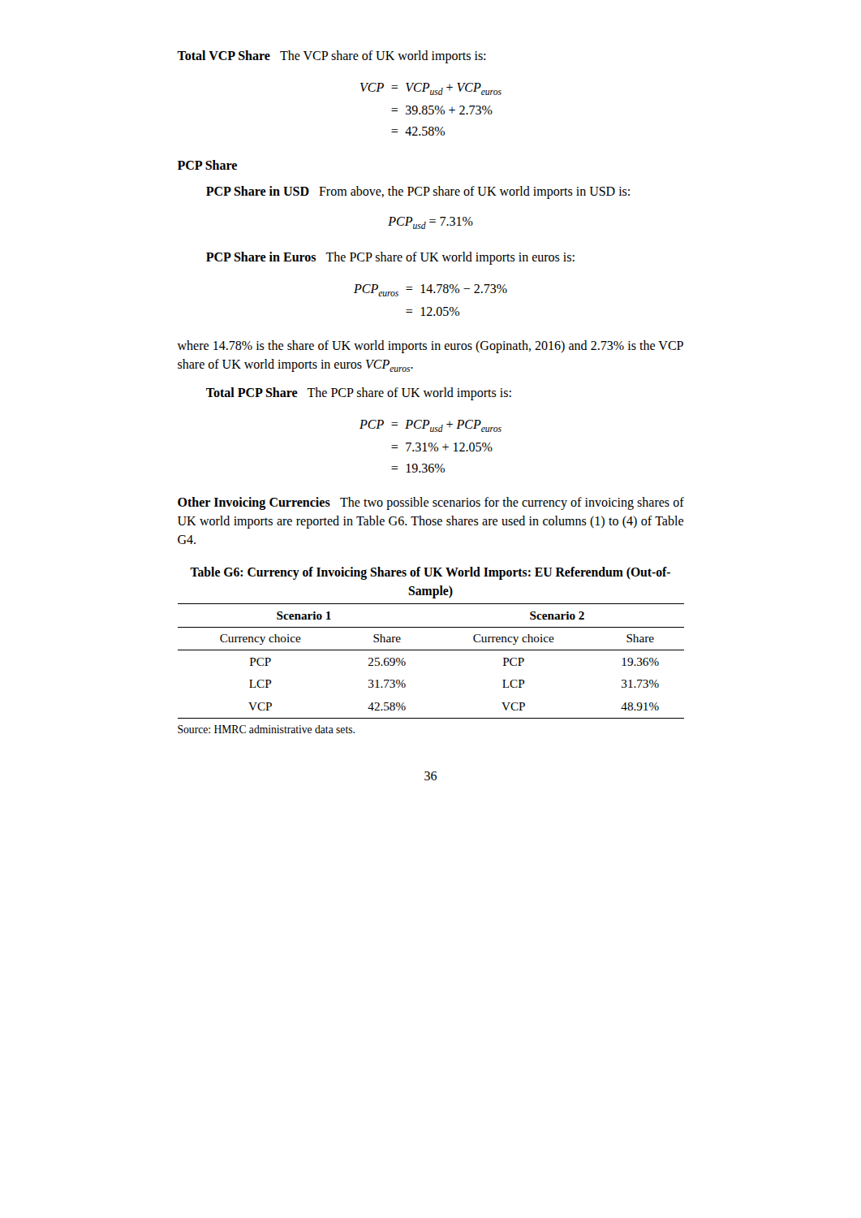Total VCP Share The VCP share of UK world imports is:
| VCP | = | VCP usd + VCP euros |
| | = | 39.85% + 2.73% |
| | = | 42.58% |
PCP Share
PCP Share in USD From above, the PCP share of UK world imports in USD is:
PCPusd = 7.31%
PCP Share in Euros The PCP share of UK world imports in euros is:
| PCP euros | = | 14.78% − 2.73% |
| | = | 12.05% |
where 14.78% is the share of UK world imports in euros (Gopinath, 2016) and 2.73% is the VCP share of UK world imports in euros VCPeuros.
Total PCP Share The PCP share of UK world imports is:
| PCP | = | PCP usd + PCP euros |
| | = | 7.31% + 12.05% |
| | = | 19.36% |
Other Invoicing Currencies The two possible scenarios for the currency of invoicing shares of UK world imports are reported in Table G6. Those shares are used in columns (1) to (4) of Table G4.
Table G6: Currency of Invoicing Shares of UK World Imports: EU Referendum (Out-of-Sample)
| Scenario 1 | Scenario 2 |
| --- | --- |
| Currency choice | Share | Currency choice | Share |
| PCP | 25.69% | PCP | 19.36% |
| LCP | 31.73% | LCP | 31.73% |
| VCP | 42.58% | VCP | 48.91% |
Source: HMRC administrative data sets.
36